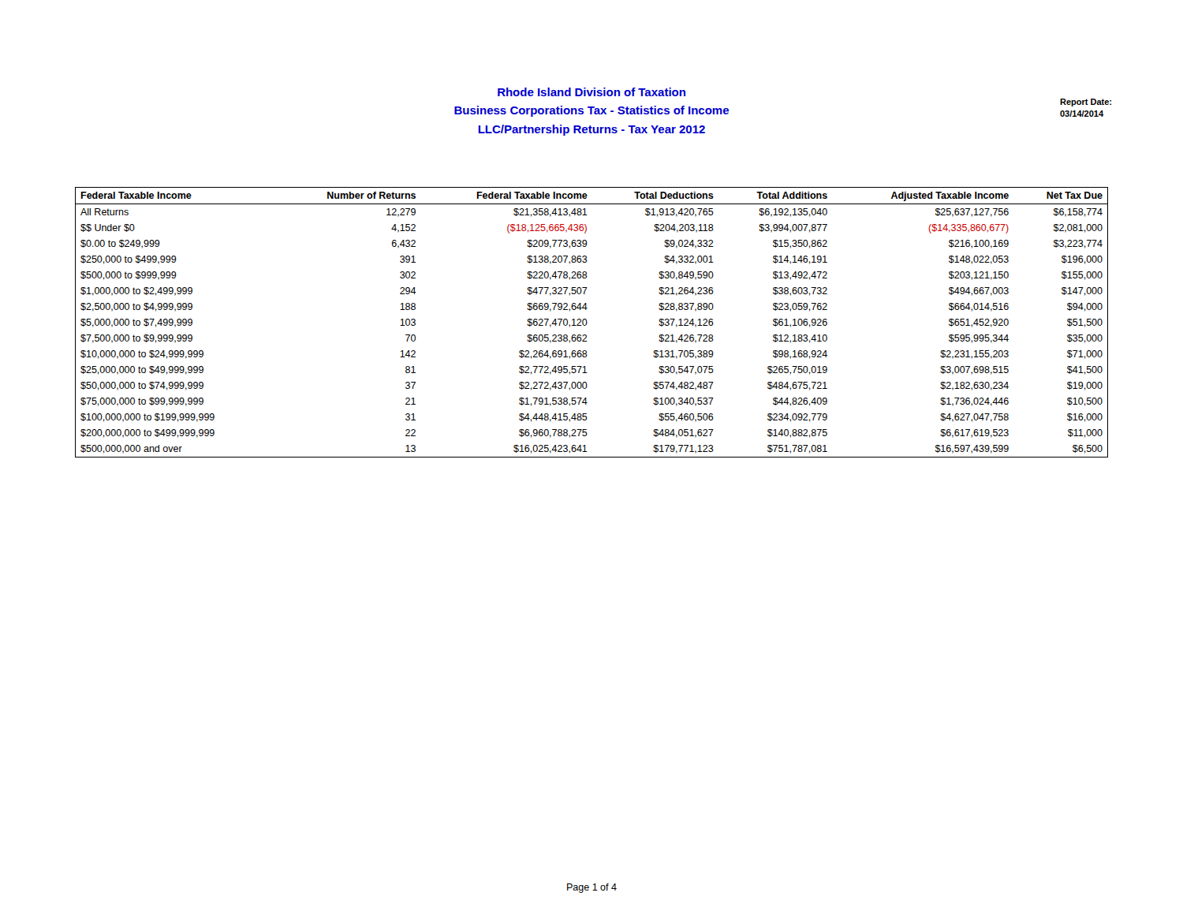Report Date:
03/14/2014
Rhode Island Division of Taxation
Business Corporations Tax - Statistics of Income
LLC/Partnership Returns - Tax Year 2012
| Federal Taxable Income | Number of Returns | Federal Taxable Income | Total Deductions | Total Additions | Adjusted Taxable Income | Net Tax Due |
| --- | --- | --- | --- | --- | --- | --- |
| All Returns | 12,279 | $21,358,413,481 | $1,913,420,765 | $6,192,135,040 | $25,637,127,756 | $6,158,774 |
| $$ Under $0 | 4,152 | ($18,125,665,436) | $204,203,118 | $3,994,007,877 | ($14,335,860,677) | $2,081,000 |
| $0.00 to $249,999 | 6,432 | $209,773,639 | $9,024,332 | $15,350,862 | $216,100,169 | $3,223,774 |
| $250,000 to $499,999 | 391 | $138,207,863 | $4,332,001 | $14,146,191 | $148,022,053 | $196,000 |
| $500,000 to $999,999 | 302 | $220,478,268 | $30,849,590 | $13,492,472 | $203,121,150 | $155,000 |
| $1,000,000 to $2,499,999 | 294 | $477,327,507 | $21,264,236 | $38,603,732 | $494,667,003 | $147,000 |
| $2,500,000 to $4,999,999 | 188 | $669,792,644 | $28,837,890 | $23,059,762 | $664,014,516 | $94,000 |
| $5,000,000 to $7,499,999 | 103 | $627,470,120 | $37,124,126 | $61,106,926 | $651,452,920 | $51,500 |
| $7,500,000 to $9,999,999 | 70 | $605,238,662 | $21,426,728 | $12,183,410 | $595,995,344 | $35,000 |
| $10,000,000 to $24,999,999 | 142 | $2,264,691,668 | $131,705,389 | $98,168,924 | $2,231,155,203 | $71,000 |
| $25,000,000 to $49,999,999 | 81 | $2,772,495,571 | $30,547,075 | $265,750,019 | $3,007,698,515 | $41,500 |
| $50,000,000 to $74,999,999 | 37 | $2,272,437,000 | $574,482,487 | $484,675,721 | $2,182,630,234 | $19,000 |
| $75,000,000 to $99,999,999 | 21 | $1,791,538,574 | $100,340,537 | $44,826,409 | $1,736,024,446 | $10,500 |
| $100,000,000 to $199,999,999 | 31 | $4,448,415,485 | $55,460,506 | $234,092,779 | $4,627,047,758 | $16,000 |
| $200,000,000 to $499,999,999 | 22 | $6,960,788,275 | $484,051,627 | $140,882,875 | $6,617,619,523 | $11,000 |
| $500,000,000 and over | 13 | $16,025,423,641 | $179,771,123 | $751,787,081 | $16,597,439,599 | $6,500 |
Page 1 of 4